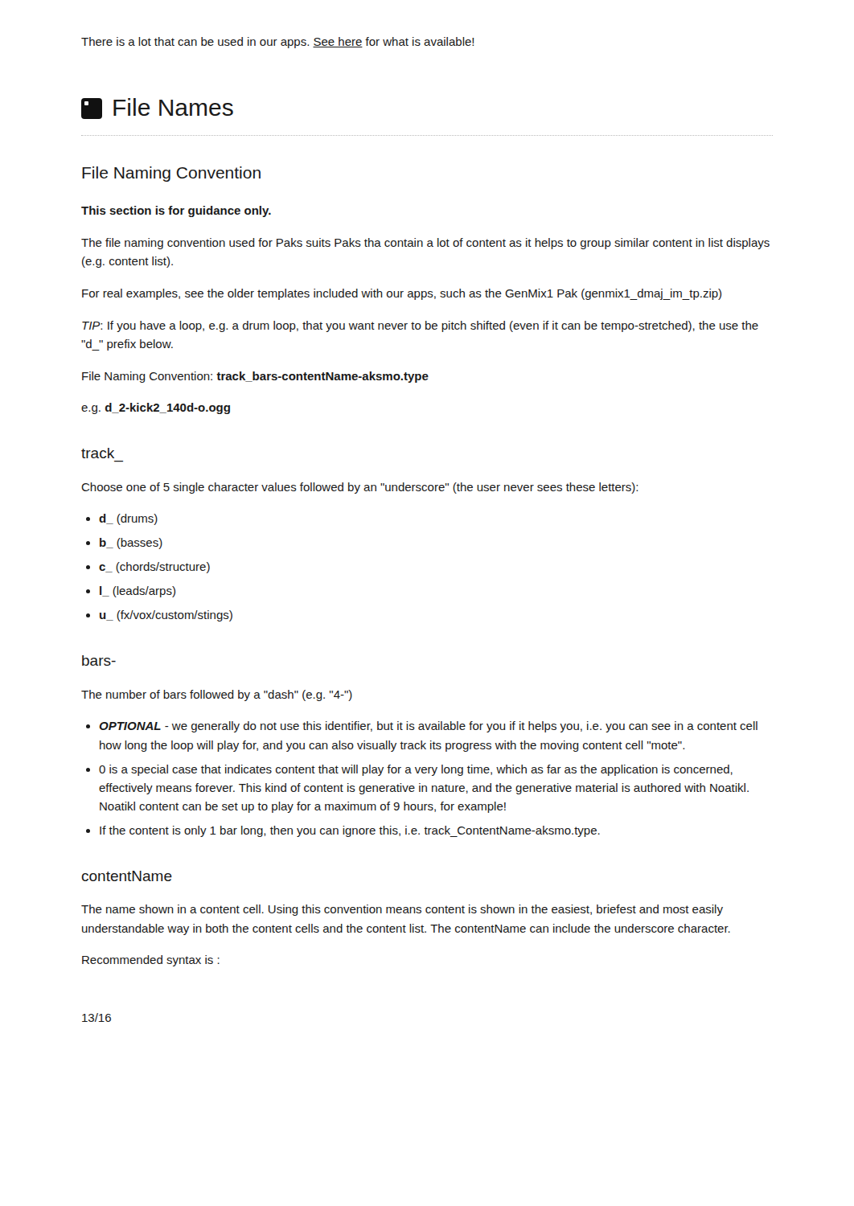There is a lot that can be used in our apps. See here for what is available!
File Names
File Naming Convention
This section is for guidance only.
The file naming convention used for Paks suits Paks tha contain a lot of content as it helps to group similar content in list displays (e.g. content list).
For real examples, see the older templates included with our apps, such as the GenMix1 Pak (genmix1_dmaj_im_tp.zip)
TIP: If you have a loop, e.g. a drum loop, that you want never to be pitch shifted (even if it can be tempo-stretched), the use the "d_" prefix below.
File Naming Convention: track_bars-contentName-aksmo.type
e.g. d_2-kick2_140d-o.ogg
track_
Choose one of 5 single character values followed by an "underscore" (the user never sees these letters):
d_ (drums)
b_ (basses)
c_ (chords/structure)
l_ (leads/arps)
u_ (fx/vox/custom/stings)
bars-
The number of bars followed by a "dash" (e.g. "4-")
OPTIONAL - we generally do not use this identifier, but it is available for you if it helps you, i.e. you can see in a content cell how long the loop will play for, and you can also visually track its progress with the moving content cell "mote".
0 is a special case that indicates content that will play for a very long time, which as far as the application is concerned, effectively means forever. This kind of content is generative in nature, and the generative material is authored with Noatikl. Noatikl content can be set up to play for a maximum of 9 hours, for example!
If the content is only 1 bar long, then you can ignore this, i.e. track_ContentName-aksmo.type.
contentName
The name shown in a content cell. Using this convention means content is shown in the easiest, briefest and most easily understandable way in both the content cells and the content list. The contentName can include the underscore character.
Recommended syntax is :
13/16